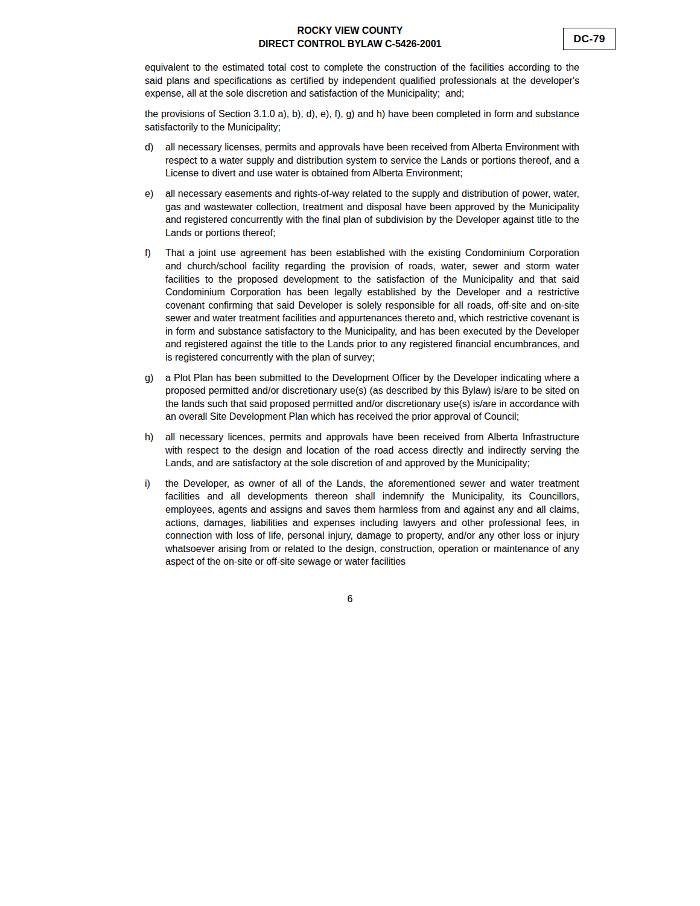ROCKY VIEW COUNTY DIRECT CONTROL BYLAW C-5426-2001
DC-79
equivalent to the estimated total cost to complete the construction of the facilities according to the said plans and specifications as certified by independent qualified professionals at the developer's expense, all at the sole discretion and satisfaction of the Municipality; and;
the provisions of Section 3.1.0 a), b), d), e), f), g) and h) have been completed in form and substance satisfactorily to the Municipality;
d) all necessary licenses, permits and approvals have been received from Alberta Environment with respect to a water supply and distribution system to service the Lands or portions thereof, and a License to divert and use water is obtained from Alberta Environment;
e) all necessary easements and rights-of-way related to the supply and distribution of power, water, gas and wastewater collection, treatment and disposal have been approved by the Municipality and registered concurrently with the final plan of subdivision by the Developer against title to the Lands or portions thereof;
f) That a joint use agreement has been established with the existing Condominium Corporation and church/school facility regarding the provision of roads, water, sewer and storm water facilities to the proposed development to the satisfaction of the Municipality and that said Condominium Corporation has been legally established by the Developer and a restrictive covenant confirming that said Developer is solely responsible for all roads, off-site and on-site sewer and water treatment facilities and appurtenances thereto and, which restrictive covenant is in form and substance satisfactory to the Municipality, and has been executed by the Developer and registered against the title to the Lands prior to any registered financial encumbrances, and is registered concurrently with the plan of survey;
g) a Plot Plan has been submitted to the Development Officer by the Developer indicating where a proposed permitted and/or discretionary use(s) (as described by this Bylaw) is/are to be sited on the lands such that said proposed permitted and/or discretionary use(s) is/are in accordance with an overall Site Development Plan which has received the prior approval of Council;
h) all necessary licences, permits and approvals have been received from Alberta Infrastructure with respect to the design and location of the road access directly and indirectly serving the Lands, and are satisfactory at the sole discretion of and approved by the Municipality;
i) the Developer, as owner of all of the Lands, the aforementioned sewer and water treatment facilities and all developments thereon shall indemnify the Municipality, its Councillors, employees, agents and assigns and saves them harmless from and against any and all claims, actions, damages, liabilities and expenses including lawyers and other professional fees, in connection with loss of life, personal injury, damage to property, and/or any other loss or injury whatsoever arising from or related to the design, construction, operation or maintenance of any aspect of the on-site or off-site sewage or water facilities
6